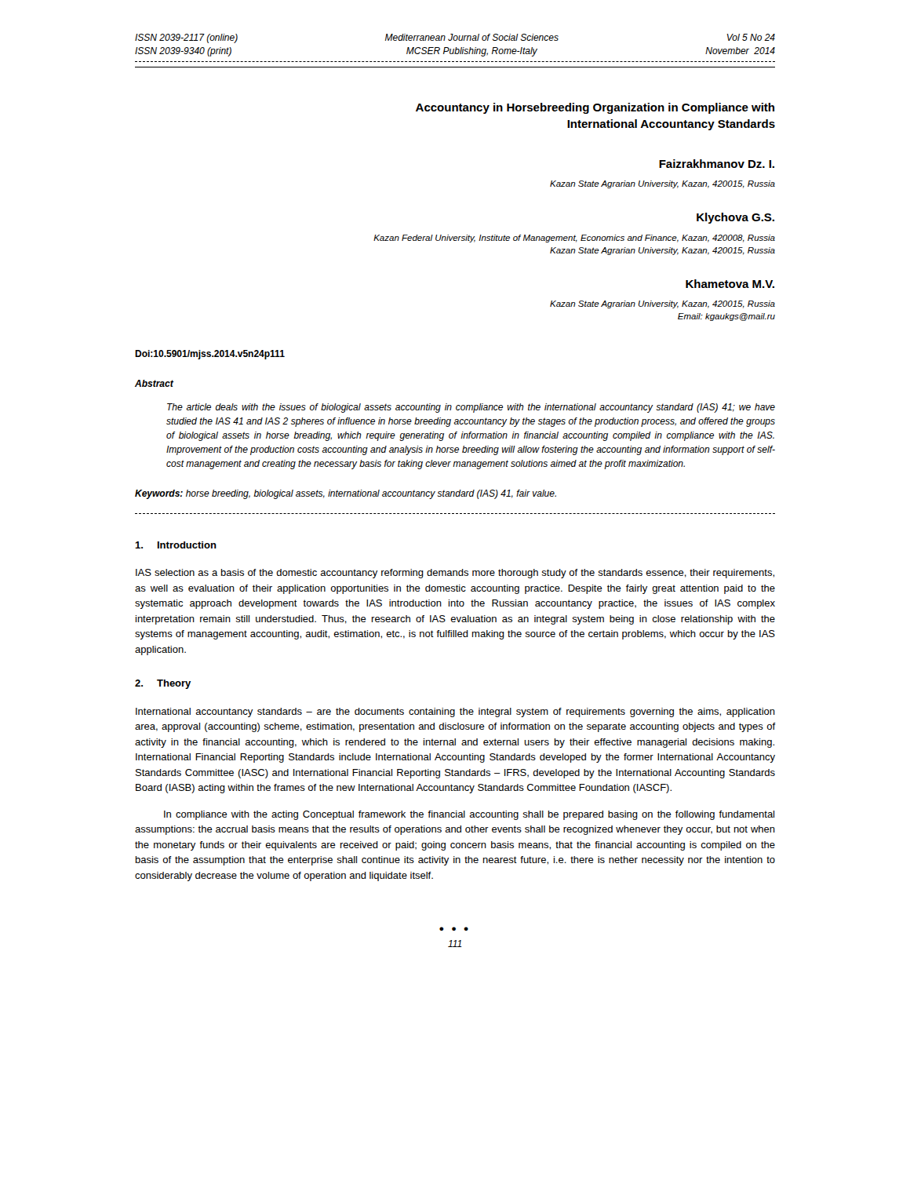ISSN 2039-2117 (online)
ISSN 2039-9340 (print)
Mediterranean Journal of Social Sciences
MCSER Publishing, Rome-Italy
Vol 5 No 24
November 2014
Accountancy in Horsebreeding Organization in Compliance with
International Accountancy Standards
Faizrakhmanov Dz. I.
Kazan State Agrarian University, Kazan, 420015, Russia
Klychova G.S.
Kazan Federal University, Institute of Management, Economics and Finance, Kazan, 420008, Russia
Kazan State Agrarian University, Kazan, 420015, Russia
Khametova M.V.
Kazan State Agrarian University, Kazan, 420015, Russia
Email: kgaukgs@mail.ru
Doi:10.5901/mjss.2014.v5n24p111
Abstract
The article deals with the issues of biological assets accounting in compliance with the international accountancy standard (IAS) 41; we have studied the IAS 41 and IAS 2 spheres of influence in horse breeding accountancy by the stages of the production process, and offered the groups of biological assets in horse breading, which require generating of information in financial accounting compiled in compliance with the IAS. Improvement of the production costs accounting and analysis in horse breeding will allow fostering the accounting and information support of self-cost management and creating the necessary basis for taking clever management solutions aimed at the profit maximization.
Keywords: horse breeding, biological assets, international accountancy standard (IAS) 41, fair value.
1. Introduction
IAS selection as a basis of the domestic accountancy reforming demands more thorough study of the standards essence, their requirements, as well as evaluation of their application opportunities in the domestic accounting practice. Despite the fairly great attention paid to the systematic approach development towards the IAS introduction into the Russian accountancy practice, the issues of IAS complex interpretation remain still understudied. Thus, the research of IAS evaluation as an integral system being in close relationship with the systems of management accounting, audit, estimation, etc., is not fulfilled making the source of the certain problems, which occur by the IAS application.
2. Theory
International accountancy standards – are the documents containing the integral system of requirements governing the aims, application area, approval (accounting) scheme, estimation, presentation and disclosure of information on the separate accounting objects and types of activity in the financial accounting, which is rendered to the internal and external users by their effective managerial decisions making. International Financial Reporting Standards include International Accounting Standards developed by the former International Accountancy Standards Committee (IASC) and International Financial Reporting Standards – IFRS, developed by the International Accounting Standards Board (IASB) acting within the frames of the new International Accountancy Standards Committee Foundation (IASCF).
In compliance with the acting Conceptual framework the financial accounting shall be prepared basing on the following fundamental assumptions: the accrual basis means that the results of operations and other events shall be recognized whenever they occur, but not when the monetary funds or their equivalents are received or paid; going concern basis means, that the financial accounting is compiled on the basis of the assumption that the enterprise shall continue its activity in the nearest future, i.e. there is nether necessity nor the intention to considerably decrease the volume of operation and liquidate itself.
● ● ●
111